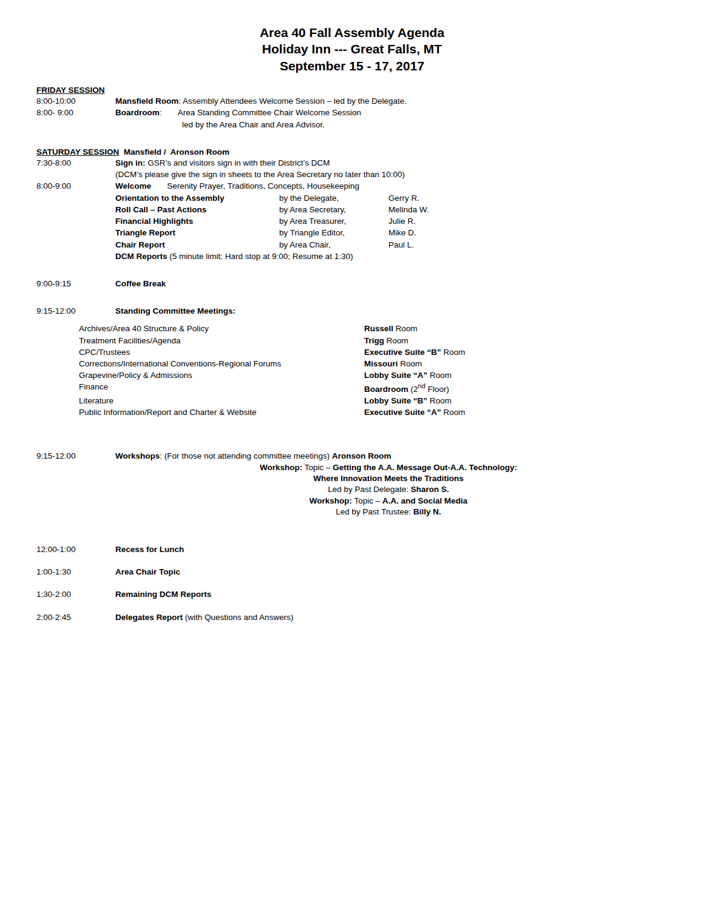Area 40 Fall Assembly Agenda
Holiday Inn --- Great Falls, MT
September 15 - 17, 2017
FRIDAY SESSION
| 8:00-10:00 | Mansfield Room : Assembly Attendees Welcome Session – led by the Delegate. |
| 8:00- 9:00 | Boardroom : Area Standing Committee Chair Welcome Session |
| | led by the Area Chair and Area Advisor. |
SATURDAY SESSION Mansfield / Aronson Room
| 7:30-8:00 | Sign in: GSR’s and visitors sign in with their District’s DCM |
| | (DCM’s please give the sign in sheets to the Area Secretary no later than 10:00) |
| 8:00-9:00 | Welcome Serenity Prayer, Traditions, Concepts, Housekeeping |
| | Orientation to the Assembly | by the Delegate, | Gerry R. |
| | Roll Call – Past Actions | by Area Secretary, | Melinda W. |
| | Financial Highlights | by Area Treasurer, | Julie R. |
| | Triangle Report | by Triangle Editor, | Mike D. |
| | Chair Report | by Area Chair, | Paul L. |
| | DCM Reports (5 minute limit; Hard stop at 9:00; Resume at 1:30) |
| 9:00-9:15 | Coffee Break |
| 9:15-12:00 | Standing Committee Meetings: |
| Archives/Area 40 Structure & Policy | Russell Room |
| Treatment Facilities/Agenda | Trigg Room |
| CPC/Trustees | Executive Suite “B” Room |
| Corrections/International Conventions-Regional Forums | Missouri Room |
| Grapevine/Policy & Admissions | Lobby Suite “A” Room |
| Finance | Boardroom (2 nd Floor) |
| Literature | Lobby Suite “B” Room |
| Public Information/Report and Charter & Website | Executive Suite “A” Room |
| 9:15-12:00 | Workshops : (For those not attending committee meetings) Aronson Room |
Workshop: Topic – Getting the A.A. Message Out-A.A. Technology:
Where Innovation Meets the Traditions
Led by Past Delegate: Sharon S.
Workshop: Topic – A.A. and Social Media
Led by Past Trustee: Billy N.
| 12:00-1:00 | Recess for Lunch |
| 1:00-1:30 | Area Chair Topic |
| 1:30-2:00 | Remaining DCM Reports |
| 2:00-2:45 | Delegates Report (with Questions and Answers) |